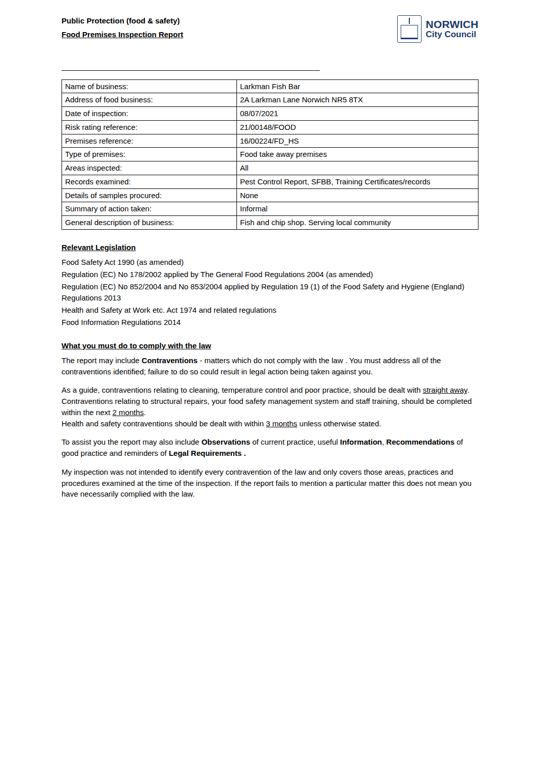NORWICH
City Council
Public Protection (food & safety)
Food Premises Inspection Report
| Name of business: | Larkman Fish Bar |
| Address of food business: | 2A Larkman Lane Norwich NR5 8TX |
| Date of inspection: | 08/07/2021 |
| Risk rating reference: | 21/00148/FOOD |
| Premises reference: | 16/00224/FD_HS |
| Type of premises: | Food take away premises |
| Areas inspected: | All |
| Records examined: | Pest Control Report, SFBB, Training Certificates/records |
| Details of samples procured: | None |
| Summary of action taken: | Informal |
| General description of business: | Fish and chip shop. Serving local community |
Relevant Legislation
Food Safety Act 1990 (as amended)
Regulation (EC) No 178/2002 applied by The General Food Regulations 2004 (as amended)
Regulation (EC) No 852/2004 and No 853/2004 applied by Regulation 19 (1) of the Food Safety and Hygiene (England) Regulations 2013
Health and Safety at Work etc. Act 1974 and related regulations
Food Information Regulations 2014
What you must do to comply with the law
The report may include Contraventions - matters which do not comply with the law . You must address all of the contraventions identified; failure to do so could result in legal action being taken against you.
As a guide, contraventions relating to cleaning, temperature control and poor practice, should be dealt with straight away.
Contraventions relating to structural repairs, your food safety management system and staff training, should be completed within the next 2 months.
Health and safety contraventions should be dealt with within 3 months unless otherwise stated.
To assist you the report may also include Observations of current practice, useful Information, Recommendations of good practice and reminders of Legal Requirements .
My inspection was not intended to identify every contravention of the law and only covers those areas, practices and procedures examined at the time of the inspection. If the report fails to mention a particular matter this does not mean you have necessarily complied with the law.